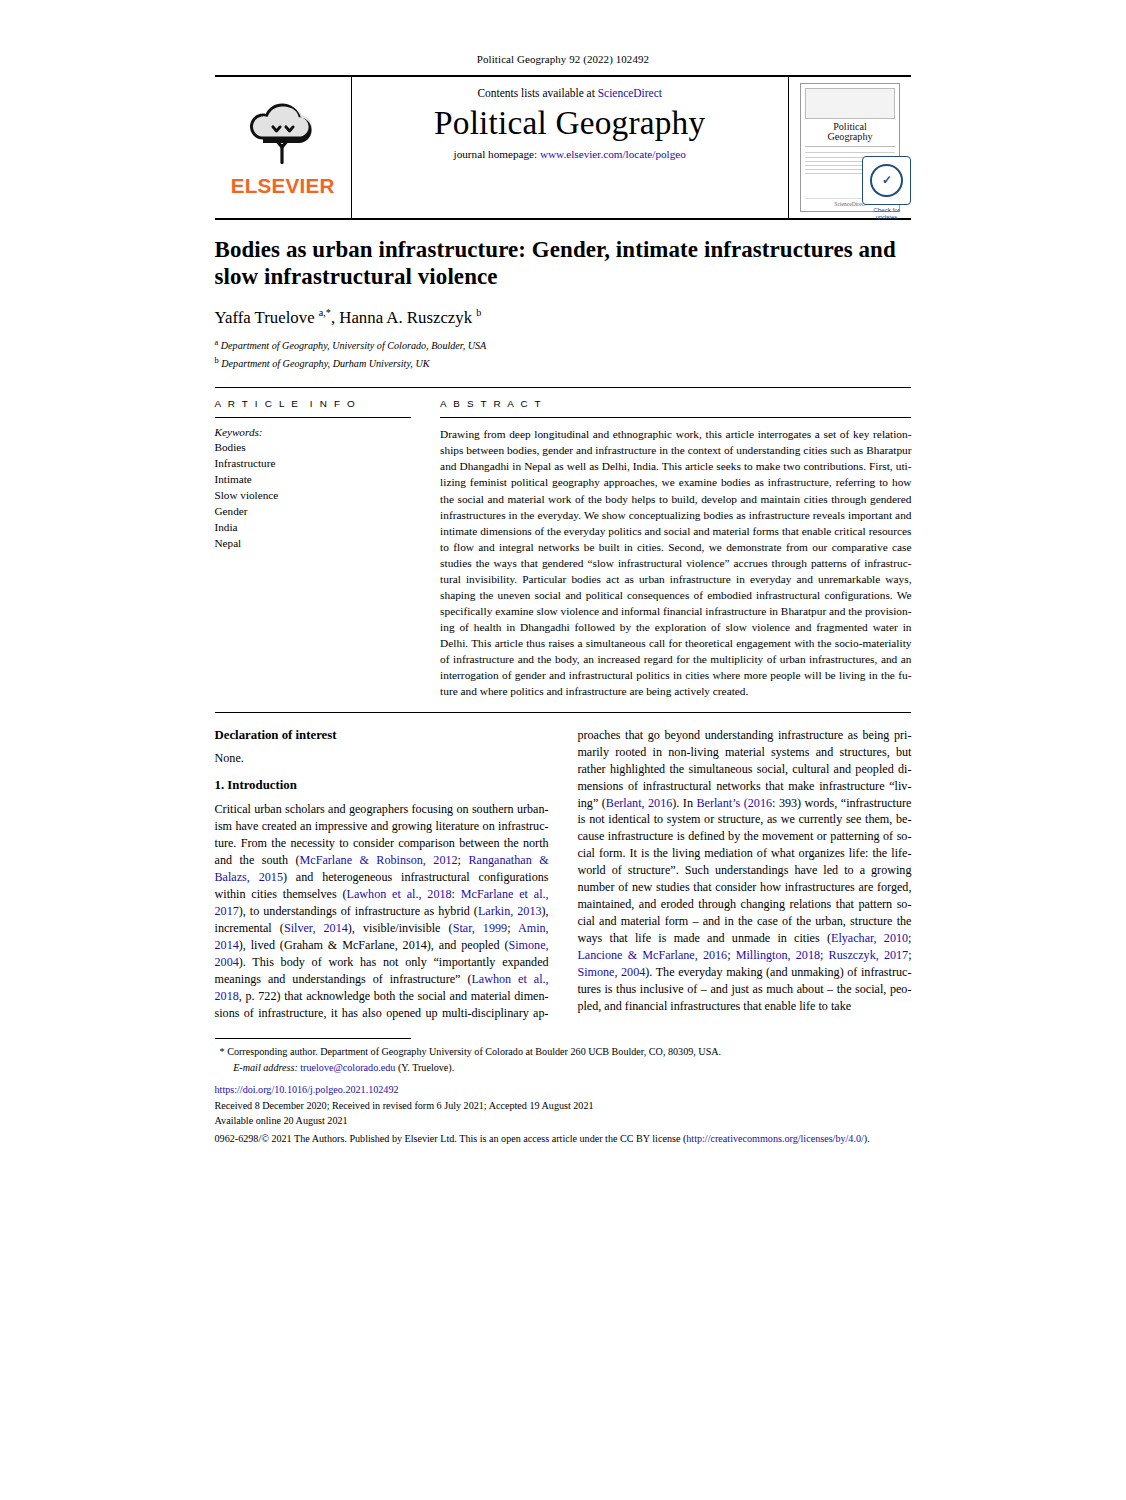Political Geography 92 (2022) 102492
ELSEVIER
Contents lists available at ScienceDirect
Political Geography
journal homepage: www.elsevier.com/locate/polgeo
Political
Geography
ScienceDirect
✓
Check for
updates
Bodies as urban infrastructure: Gender, intimate infrastructures and slow infrastructural violence
Yaffa Truelove a,*, Hanna A. Ruszczyk b
a Department of Geography, University of Colorado, Boulder, USA
b Department of Geography, Durham University, UK
A R T I C L E I N F O
Keywords:
Bodies
Infrastructure
Intimate
Slow violence
Gender
India
Nepal
A B S T R A C T
Drawing from deep longitudinal and ethnographic work, this article interrogates a set of key relationships between bodies, gender and infrastructure in the context of understanding cities such as Bharatpur and Dhangadhi in Nepal as well as Delhi, India. This article seeks to make two contributions. First, utilizing feminist political geography approaches, we examine bodies as infrastructure, referring to how the social and material work of the body helps to build, develop and maintain cities through gendered infrastructures in the everyday. We show conceptualizing bodies as infrastructure reveals important and intimate dimensions of the everyday politics and social and material forms that enable critical resources to flow and integral networks be built in cities. Second, we demonstrate from our comparative case studies the ways that gendered “slow infrastructural violence” accrues through patterns of infrastructural invisibility. Particular bodies act as urban infrastructure in everyday and unremarkable ways, shaping the uneven social and political consequences of embodied infrastructural configurations. We specifically examine slow violence and informal financial infrastructure in Bharatpur and the provisioning of health in Dhangadhi followed by the exploration of slow violence and fragmented water in Delhi. This article thus raises a simultaneous call for theoretical engagement with the socio-materiality of infrastructure and the body, an increased regard for the multiplicity of urban infrastructures, and an interrogation of gender and infrastructural politics in cities where more people will be living in the future and where politics and infrastructure are being actively created.
Declaration of interest
None.
1. Introduction
Critical urban scholars and geographers focusing on southern urbanism have created an impressive and growing literature on infrastructure. From the necessity to consider comparison between the north and the south (McFarlane & Robinson, 2012; Ranganathan & Balazs, 2015) and heterogeneous infrastructural configurations within cities themselves (Lawhon et al., 2018: McFarlane et al., 2017), to understandings of infrastructure as hybrid (Larkin, 2013), incremental (Silver, 2014), visible/invisible (Star, 1999; Amin, 2014), lived (Graham & McFarlane, 2014), and peopled (Simone, 2004). This body of work has not only “importantly expanded meanings and understandings of infrastructure” (Lawhon et al., 2018, p. 722) that acknowledge both the social and material dimensions of infrastructure, it has also opened up multi-disciplinary approaches that go beyond understanding infrastructure as being primarily rooted in non-living material systems and structures, but rather highlighted the simultaneous social, cultural and peopled dimensions of infrastructural networks that make infrastructure “living” (Berlant, 2016). In Berlant’s (2016: 393) words, “infrastructure is not identical to system or structure, as we currently see them, because infrastructure is defined by the movement or patterning of social form. It is the living mediation of what organizes life: the lifeworld of structure”. Such understandings have led to a growing number of new studies that consider how infrastructures are forged, maintained, and eroded through changing relations that pattern social and material form – and in the case of the urban, structure the ways that life is made and unmade in cities (Elyachar, 2010; Lancione & McFarlane, 2016; Millington, 2018; Ruszczyk, 2017; Simone, 2004). The everyday making (and unmaking) of infrastructures is thus inclusive of – and just as much about – the social, peopled, and financial infrastructures that enable life to take
* Corresponding author. Department of Geography University of Colorado at Boulder 260 UCB Boulder, CO, 80309, USA.
E-mail address: truelove@colorado.edu (Y. Truelove).
https://doi.org/10.1016/j.polgeo.2021.102492
Received 8 December 2020; Received in revised form 6 July 2021; Accepted 19 August 2021
Available online 20 August 2021
0962-6298/© 2021 The Authors. Published by Elsevier Ltd. This is an open access article under the CC BY license (http://creativecommons.org/licenses/by/4.0/).